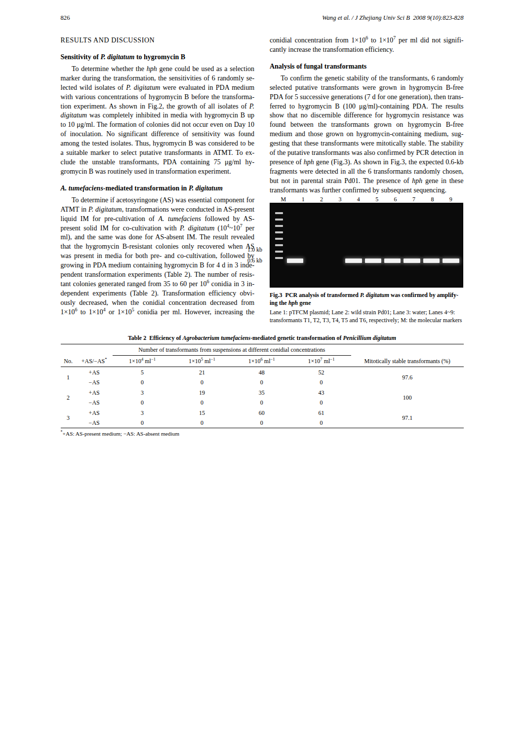826 Wang et al. / J Zhejiang Univ Sci B 2008 9(10):823-828
RESULTS AND DISCUSSION
Sensitivity of P. digitatum to hygromycin B
To determine whether the hph gene could be used as a selection marker during the transformation, the sensitivities of 6 randomly selected wild isolates of P. digitatum were evaluated in PDA medium with various concentrations of hygromycin B before the transformation experiment. As shown in Fig.2, the growth of all isolates of P. digitatum was completely inhibited in media with hygromycin B up to 10 μg/ml. The formation of colonies did not occur even on Day 10 of inoculation. No significant difference of sensitivity was found among the tested isolates. Thus, hygromycin B was considered to be a suitable marker to select putative transformants in ATMT. To exclude the unstable transformants, PDA containing 75 μg/ml hygromycin B was routinely used in transformation experiment.
A. tumefaciens-mediated transformation in P. digitatum
To determine if acetosyringone (AS) was essential component for ATMT in P. digitatum, transformations were conducted in AS-present liquid IM for pre-cultivation of A. tumefaciens followed by AS-present solid IM for co-cultivation with P. digitatum (104~107 per ml), and the same was done for AS-absent IM. The result revealed that the hygromycin B-resistant colonies only recovered when AS was present in media for both pre- and co-cultivation, followed by growing in PDA medium containing hygromycin B for 4 d in 3 independent transformation experiments (Table 2). The number of resistant colonies generated ranged from 35 to 60 per 106 conidia in 3 independent experiments (Table 2). Transformation efficiency obviously decreased, when the conidial concentration decreased from 1×106 to 1×104 or 1×105 conidia per ml. However, increasing the conidial concentration from 1×106 to 1×107 per ml did not significantly increase the transformation efficiency.
Analysis of fungal transformants
To confirm the genetic stability of the transformants, 6 randomly selected putative transformants were grown in hygromycin B-free PDA for 5 successive generations (7 d for one generation), then transferred to hygromycin B (100 μg/ml)-containing PDA. The results show that no discernible difference for hygromycin resistance was found between the transformants grown on hygromycin B-free medium and those grown on hygromycin-containing medium, suggesting that these transformants were mitotically stable. The stability of the putative transformants was also confirmed by PCR detection in presence of hph gene (Fig.3). As shown in Fig.3, the expected 0.6-kb fragments were detected in all the 6 transformants randomly chosen, but not in parental strain Pd01. The presence of hph gene in these transformants was further confirmed by subsequent sequencing.
M 123456789
1.0 kb
0.6 kb
Fig.3 PCR analysis of transformed P. digitatum was confirmed by amplifying the hph gene Lane 1: pTFCM plasmid; Lane 2: wild strain Pd01; Lane 3: water; Lanes 4~9: transformants T1, T2, T3, T4, T5 and T6, respectively; M: the molecular markers
Table 2 Efficiency of Agrobacterium tumefaciens -mediated genetic transformation of Penicillium digitatum
| No. | +AS/−AS * | Number of transformants from suspensions at different conidial concentrations | Mitotically stable transformants (%) |
| --- | --- | --- | --- |
| 1×10 4 ml −1 | 1×10 5 ml −1 | 1×10 6 ml −1 | 1×10 7 ml −1 |
| 1 | +AS | 5 | 21 | 48 | 52 | 97.6 |
| −AS | 0 | 0 | 0 | 0 |
| 2 | +AS | 3 | 19 | 35 | 43 | 100 |
| −AS | 0 | 0 | 0 | 0 |
| 3 | +AS | 3 | 15 | 60 | 61 | 97.1 |
| −AS | 0 | 0 | 0 | 0 |
*+AS: AS-present medium; −AS: AS-absent medium